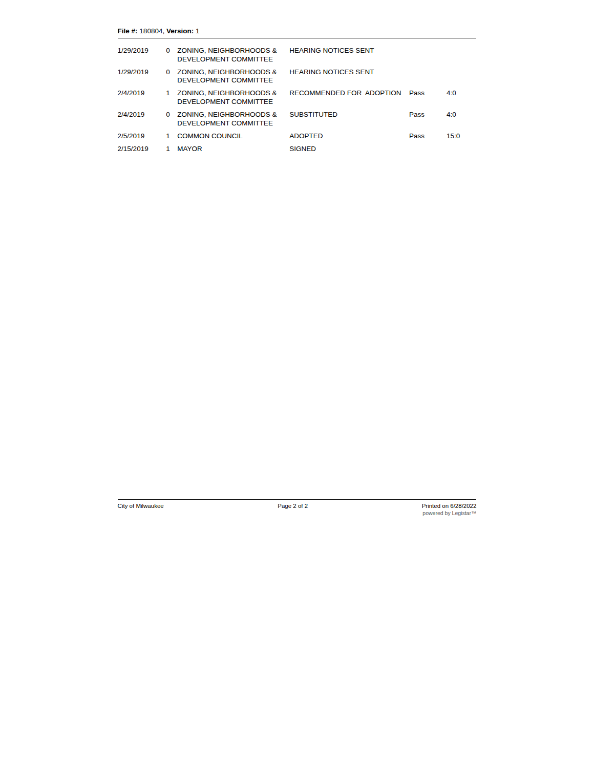File #: 180804, Version: 1
| 1/29/2019 | 0 | ZONING, NEIGHBORHOODS & DEVELOPMENT COMMITTEE | HEARING NOTICES SENT | | |
| 1/29/2019 | 0 | ZONING, NEIGHBORHOODS & DEVELOPMENT COMMITTEE | HEARING NOTICES SENT | | |
| 2/4/2019 | 1 | ZONING, NEIGHBORHOODS & DEVELOPMENT COMMITTEE | RECOMMENDED FOR ADOPTION | Pass | 4:0 |
| 2/4/2019 | 0 | ZONING, NEIGHBORHOODS & DEVELOPMENT COMMITTEE | SUBSTITUTED | Pass | 4:0 |
| 2/5/2019 | 1 | COMMON COUNCIL | ADOPTED | Pass | 15:0 |
| 2/15/2019 | 1 | MAYOR | SIGNED | | |
City of Milwaukee
Page 2 of 2
Printed on 6/28/2022
powered by Legistar™